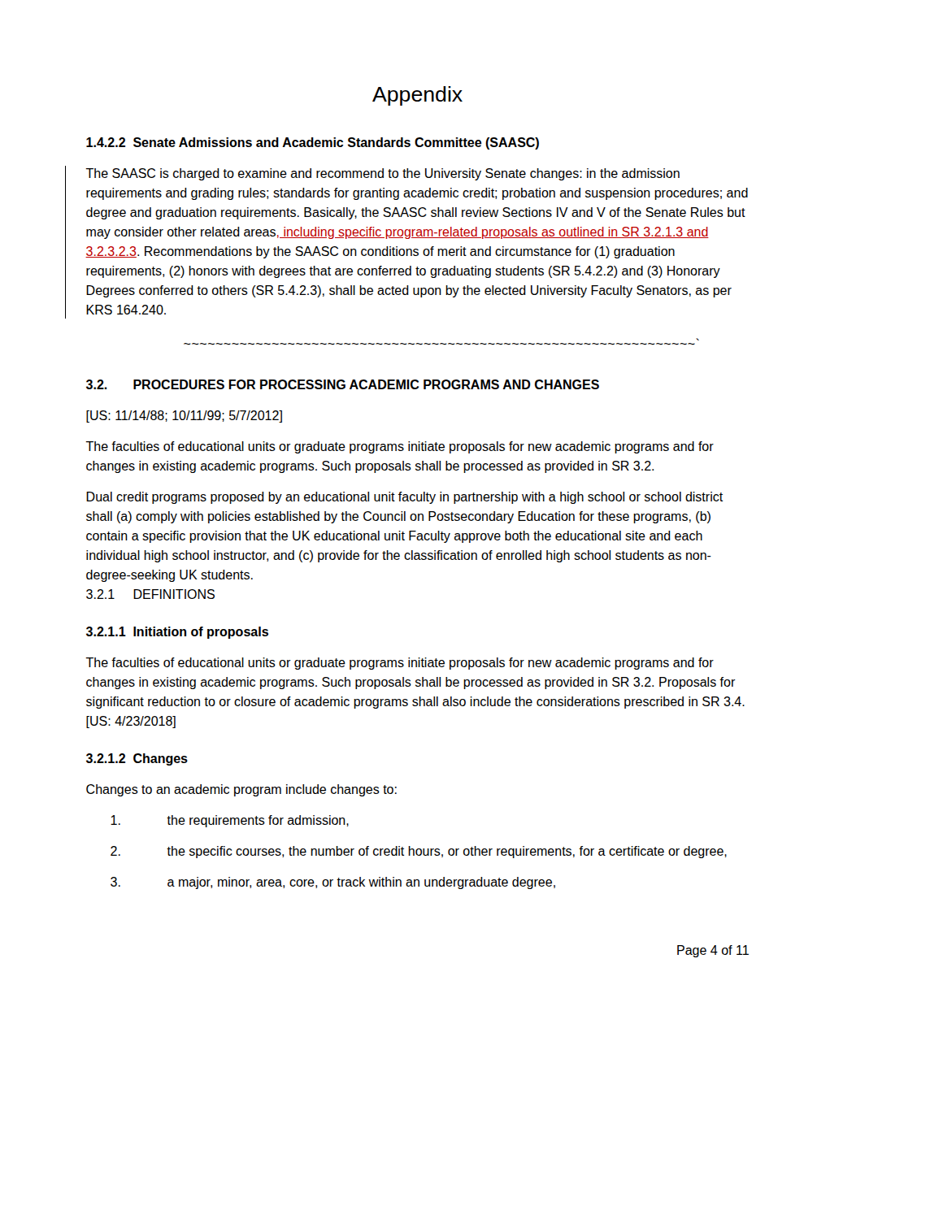Appendix
1.4.2.2 Senate Admissions and Academic Standards Committee (SAASC)
The SAASC is charged to examine and recommend to the University Senate changes: in the admission requirements and grading rules; standards for granting academic credit; probation and suspension procedures; and degree and graduation requirements. Basically, the SAASC shall review Sections IV and V of the Senate Rules but may consider other related areas, including specific program-related proposals as outlined in SR 3.2.1.3 and 3.2.3.2.3. Recommendations by the SAASC on conditions of merit and circumstance for (1) graduation requirements, (2) honors with degrees that are conferred to graduating students (SR 5.4.2.2) and (3) Honorary Degrees conferred to others (SR 5.4.2.3), shall be acted upon by the elected University Faculty Senators, as per KRS 164.240.
~~~~~~~~~~~~~~~~~~~~~~~~~~~~~~~~~~~~~~~~~~~~~~~~~~~~~~~~~~~~~~~~`
3.2. PROCEDURES FOR PROCESSING ACADEMIC PROGRAMS AND CHANGES
[US: 11/14/88; 10/11/99; 5/7/2012]
The faculties of educational units or graduate programs initiate proposals for new academic programs and for changes in existing academic programs. Such proposals shall be processed as provided in SR 3.2.
Dual credit programs proposed by an educational unit faculty in partnership with a high school or school district shall (a) comply with policies established by the Council on Postsecondary Education for these programs, (b) contain a specific provision that the UK educational unit Faculty approve both the educational site and each individual high school instructor, and (c) provide for the classification of enrolled high school students as non-degree-seeking UK students.
3.2.1 DEFINITIONS
3.2.1.1 Initiation of proposals
The faculties of educational units or graduate programs initiate proposals for new academic programs and for changes in existing academic programs. Such proposals shall be processed as provided in SR 3.2. Proposals for significant reduction to or closure of academic programs shall also include the considerations prescribed in SR 3.4. [US: 4/23/2018]
3.2.1.2 Changes
Changes to an academic program include changes to:
the requirements for admission,
the specific courses, the number of credit hours, or other requirements, for a certificate or degree,
a major, minor, area, core, or track within an undergraduate degree,
Page 4 of 11